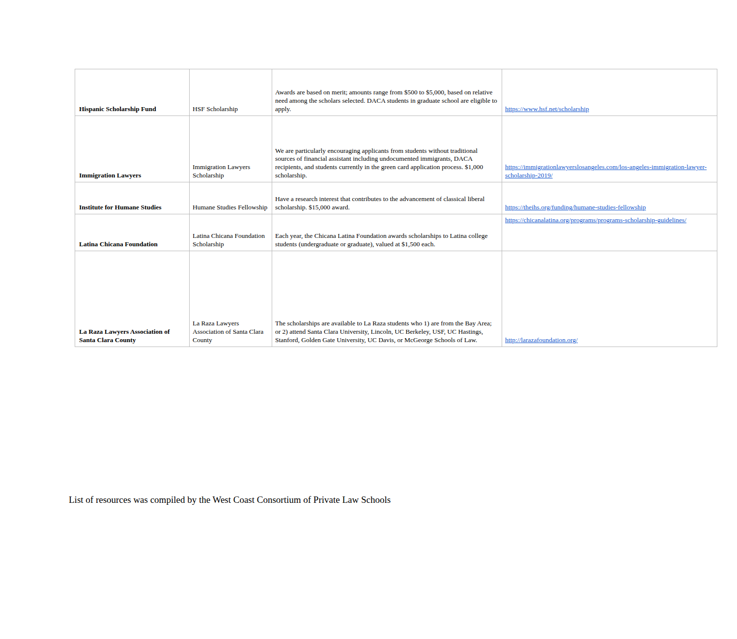| Hispanic Scholarship Fund | HSF Scholarship | Awards are based on merit; amounts range from $500 to $5,000, based on relative need among the scholars selected. DACA students in graduate school are eligible to apply. | https://www.hsf.net/scholarship |
| Immigration Lawyers | Immigration Lawyers Scholarship | We are particularly encouraging applicants from students without traditional sources of financial assistant including undocumented immigrants, DACA recipients, and students currently in the green card application process. $1,000 scholarship. | https://immigrationlawyerslosangeles.com/los-angeles-immigration-lawyer-scholarship-2019/ |
| Institute for Humane Studies | Humane Studies Fellowship | Have a research interest that contributes to the advancement of classical liberal scholarship. $15,000 award. | https://theihs.org/funding/humane-studies-fellowship |
| Latina Chicana Foundation | Latina Chicana Foundation Scholarship | Each year, the Chicana Latina Foundation awards scholarships to Latina college students (undergraduate or graduate), valued at $1,500 each. | https://chicanalatina.org/programs/programs-scholarship-guidelines/ |
| La Raza Lawyers Association of Santa Clara County | La Raza Lawyers Association of Santa Clara County | The scholarships are available to La Raza students who 1) are from the Bay Area; or 2) attend Santa Clara University, Lincoln, UC Berkeley, USF, UC Hastings, Stanford, Golden Gate University, UC Davis, or McGeorge Schools of Law. | http://larazafoundation.org/ |
List of resources was compiled by the West Coast Consortium of Private Law Schools